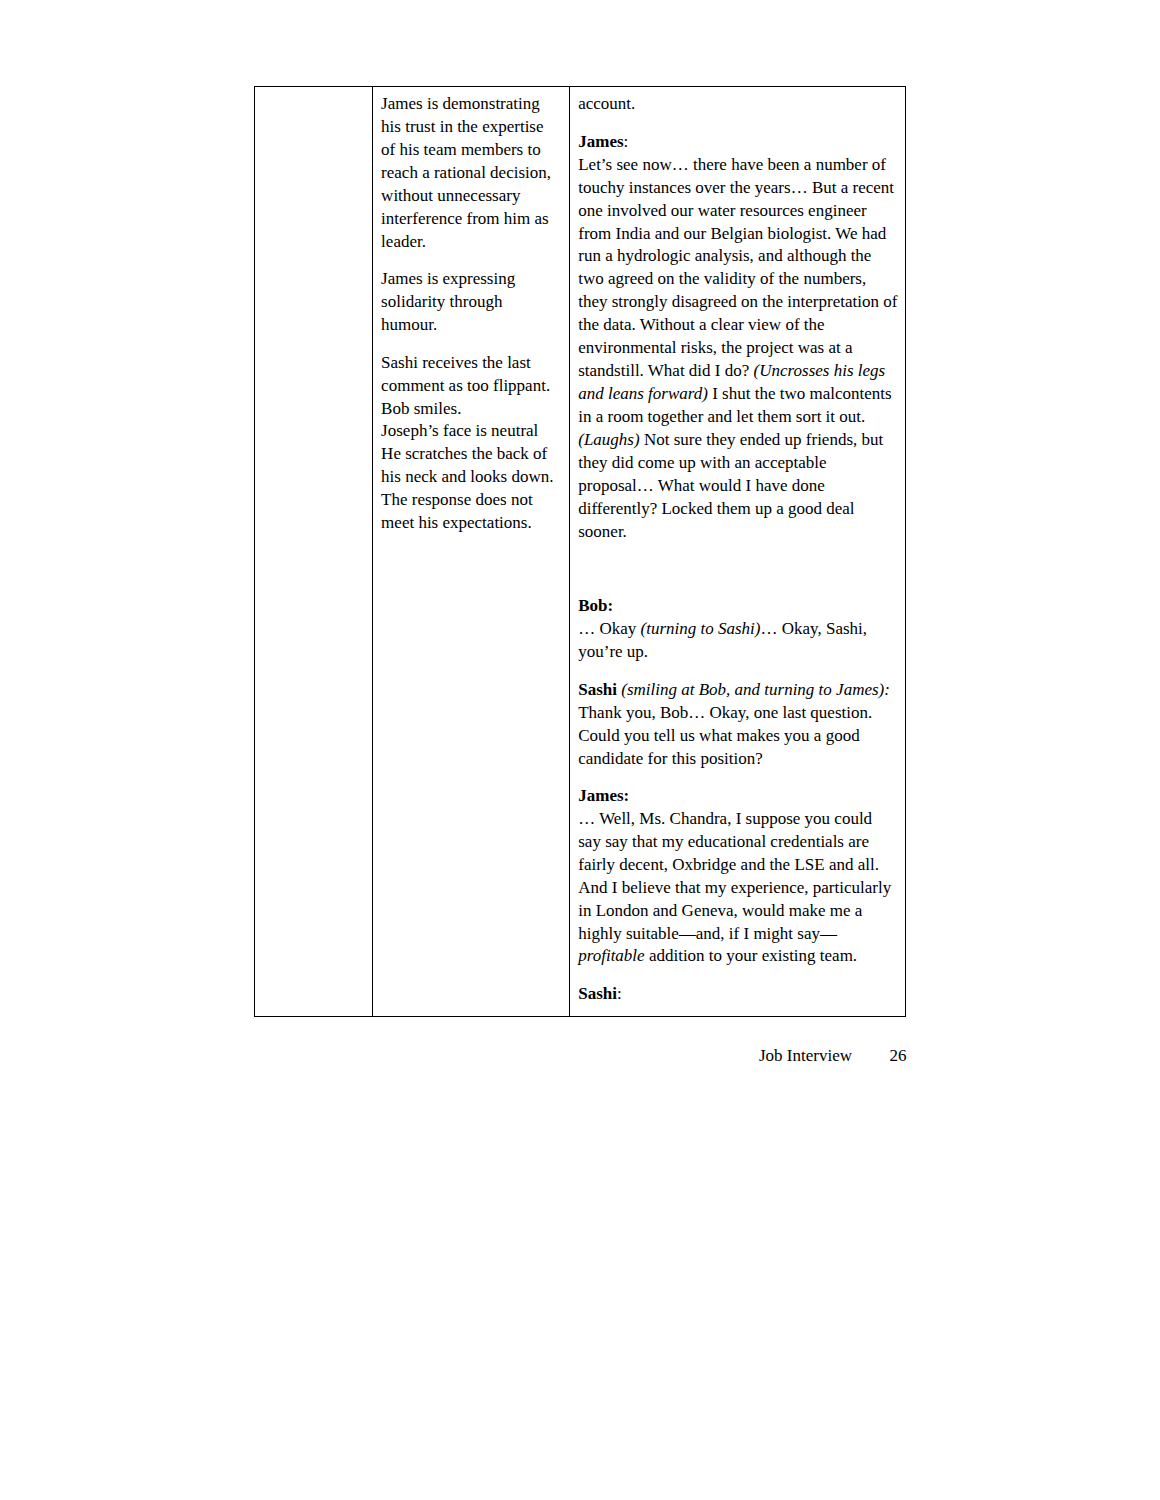| | James is demonstrating his trust in the expertise of his team members to reach a rational decision, without unnecessary interference from him as leader. James is expressing solidarity through humour. Sashi receives the last comment as too flippant. Bob smiles. Joseph’s face is neutral He scratches the back of his neck and looks down. The response does not meet his expectations. | account. James : Let’s see now… there have been a number of touchy instances over the years… But a recent one involved our water resources engineer from India and our Belgian biologist. We had run a hydrologic analysis, and although the two agreed on the validity of the numbers, they strongly disagreed on the interpretation of the data. Without a clear view of the environmental risks, the project was at a standstill. What did I do? (Uncrosses his legs and leans forward) I shut the two malcontents in a room together and let them sort it out. (Laughs) Not sure they ended up friends, but they did come up with an acceptable proposal… What would I have done differently? Locked them up a good deal sooner. Bob: … Okay (turning to Sashi) … Okay, Sashi, you’re up. Sashi (smiling at Bob, and turning to James): Thank you, Bob… Okay, one last question. Could you tell us what makes you a good candidate for this position? James: … Well, Ms. Chandra, I suppose you could say say that my educational credentials are fairly decent, Oxbridge and the LSE and all. And I believe that my experience, particularly in London and Geneva, would make me a highly suitable—and, if I might say— profitable addition to your existing team. Sashi : |
Job Interview26